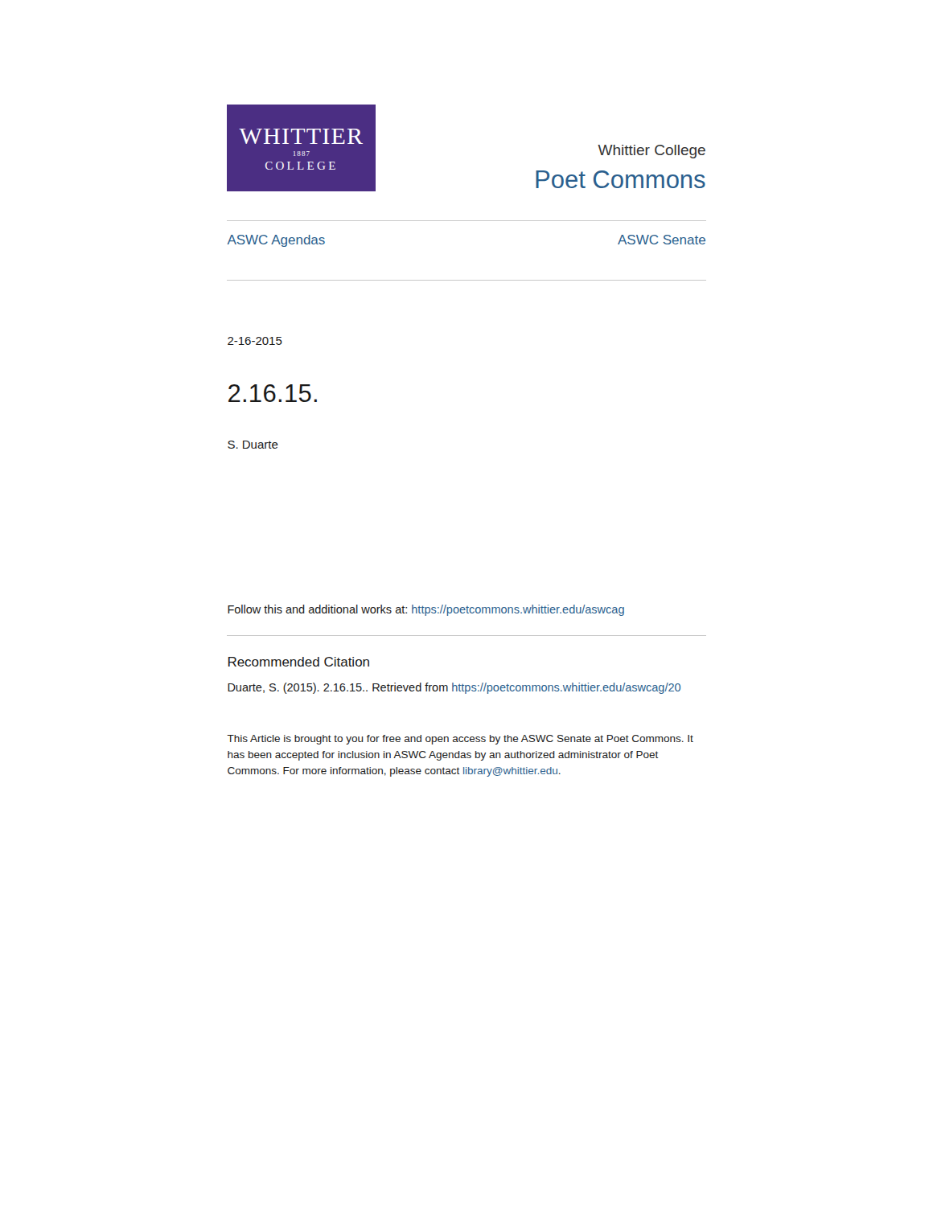WHITTIER 1887 COLLEGE
Whittier College
Poet Commons
ASWC Agendas ASWC Senate
2-16-2015
2.16.15.
S. Duarte
Follow this and additional works at: https://poetcommons.whittier.edu/aswcag
Recommended Citation
Duarte, S. (2015). 2.16.15.. Retrieved from https://poetcommons.whittier.edu/aswcag/20
This Article is brought to you for free and open access by the ASWC Senate at Poet Commons. It has been accepted for inclusion in ASWC Agendas by an authorized administrator of Poet Commons. For more information, please contact library@whittier.edu.